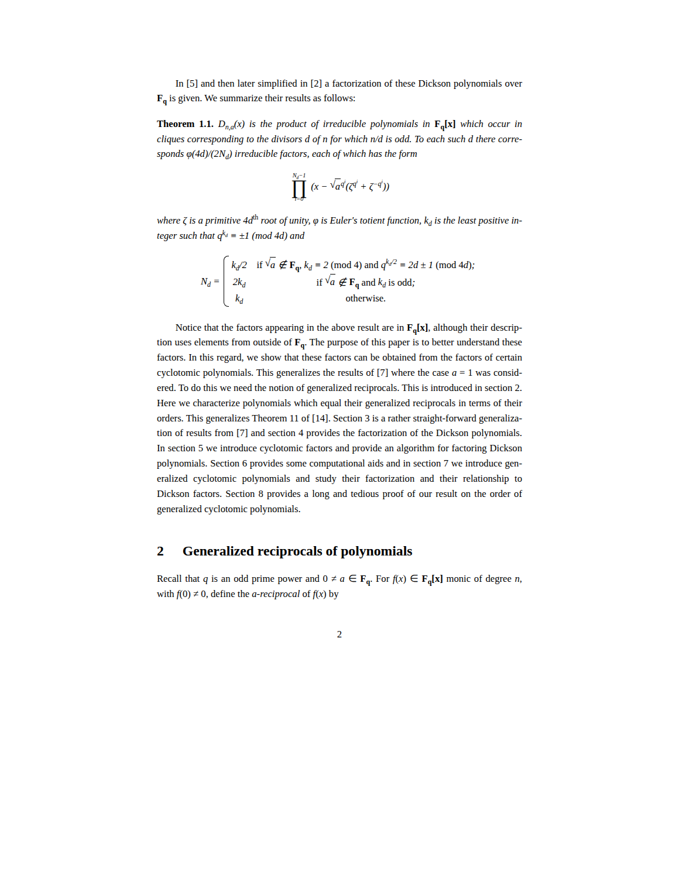In [5] and then later simplified in [2] a factorization of these Dickson polynomials over Fq is given. We summarize their results as follows:
Theorem 1.1. Dn,a(x) is the product of irreducible polynomials in Fq[x] which occur in cliques corresponding to the divisors d of n for which n/d is odd. To each such d there corresponds φ(4d)/(2Nd) irreducible factors, each of which has the form
Nd−1 ∏ i=0 (x − aqi(ζqi + ζ−qi))
where ζ is a primitive 4dth root of unity, φ is Euler's totient function, kd is the least positive integer such that qkd ≡ ±1 (mod 4d) and
Nd =
| k d /2 | if a ∉ F q , k d ≡ 2 (mod 4) and q k d /2 ≡ 2 d ± 1 (mod 4 d ) ; |
| 2 k d | if a ∉ F q and k d is odd ; |
| k d | otherwise . |
Notice that the factors appearing in the above result are in Fq[x], although their description uses elements from outside of Fq. The purpose of this paper is to better understand these factors. In this regard, we show that these factors can be obtained from the factors of certain cyclotomic polynomials. This generalizes the results of [7] where the case a = 1 was considered. To do this we need the notion of generalized reciprocals. This is introduced in section 2. Here we characterize polynomials which equal their generalized reciprocals in terms of their orders. This generalizes Theorem 11 of [14]. Section 3 is a rather straight-forward generalization of results from [7] and section 4 provides the factorization of the Dickson polynomials. In section 5 we introduce cyclotomic factors and provide an algorithm for factoring Dickson polynomials. Section 6 provides some computational aids and in section 7 we introduce generalized cyclotomic polynomials and study their factorization and their relationship to Dickson factors. Section 8 provides a long and tedious proof of our result on the order of generalized cyclotomic polynomials.
2 Generalized reciprocals of polynomials
Recall that q is an odd prime power and 0 ≠ a ∈ Fq. For f(x) ∈ Fq[x] monic of degree n, with f(0) ≠ 0, define the a-reciprocal of f(x) by
2